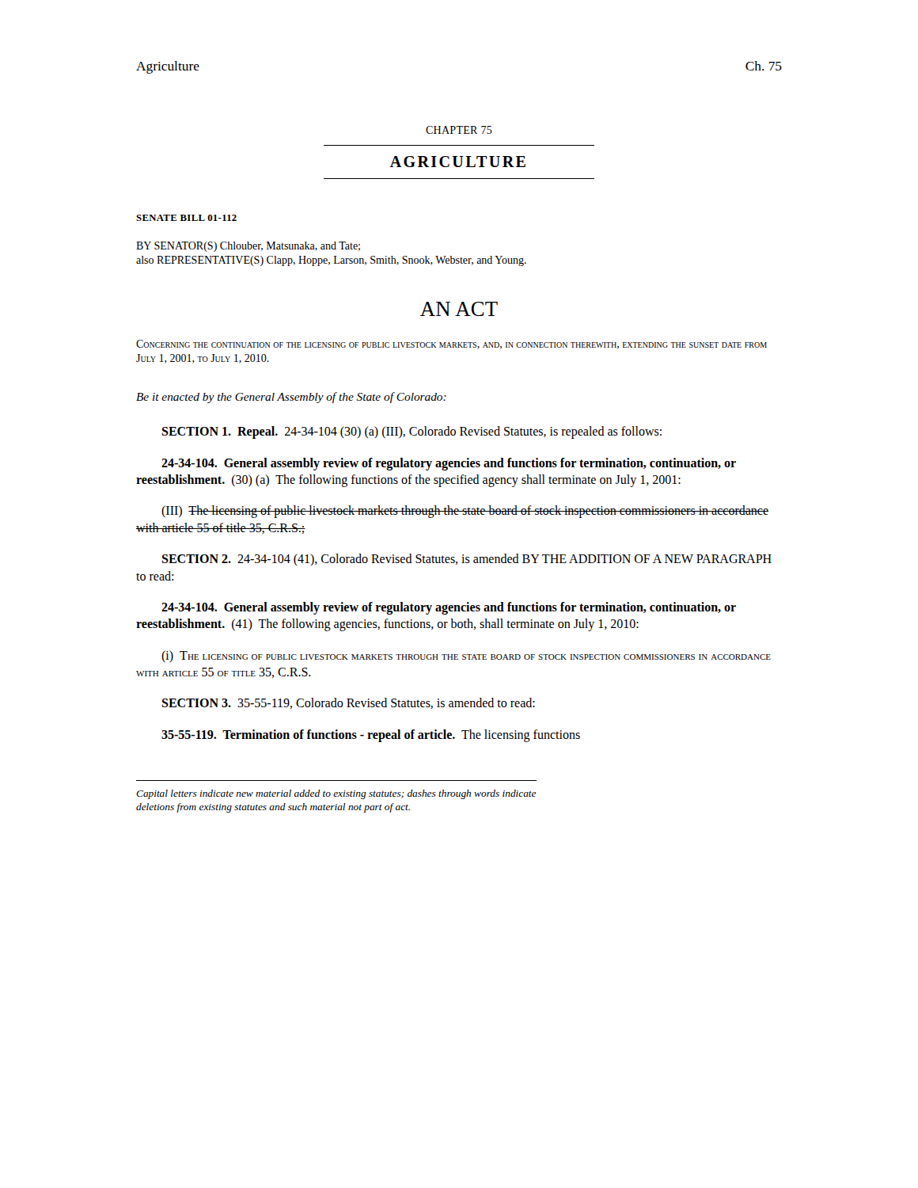Agriculture Ch. 75
CHAPTER 75
AGRICULTURE
SENATE BILL 01-112
BY SENATOR(S) Chlouber, Matsunaka, and Tate;
also REPRESENTATIVE(S) Clapp, Hoppe, Larson, Smith, Snook, Webster, and Young.
AN ACT
Concerning the continuation of the licensing of public livestock markets, and, in connection therewith, extending the sunset date from July 1, 2001, to July 1, 2010.
Be it enacted by the General Assembly of the State of Colorado:
SECTION 1. Repeal. 24-34-104 (30) (a) (III), Colorado Revised Statutes, is repealed as follows:
24-34-104. General assembly review of regulatory agencies and functions for termination, continuation, or reestablishment. (30) (a) The following functions of the specified agency shall terminate on July 1, 2001:
(III) The licensing of public livestock markets through the state board of stock inspection commissioners in accordance with article 55 of title 35, C.R.S.;
SECTION 2. 24-34-104 (41), Colorado Revised Statutes, is amended BY THE ADDITION OF A NEW PARAGRAPH to read:
24-34-104. General assembly review of regulatory agencies and functions for termination, continuation, or reestablishment. (41) The following agencies, functions, or both, shall terminate on July 1, 2010:
(i) The licensing of public livestock markets through the state board of stock inspection commissioners in accordance with article 55 of title 35, C.R.S.
SECTION 3. 35-55-119, Colorado Revised Statutes, is amended to read:
35-55-119. Termination of functions - repeal of article. The licensing functions
Capital letters indicate new material added to existing statutes; dashes through words indicate deletions from existing statutes and such material not part of act.